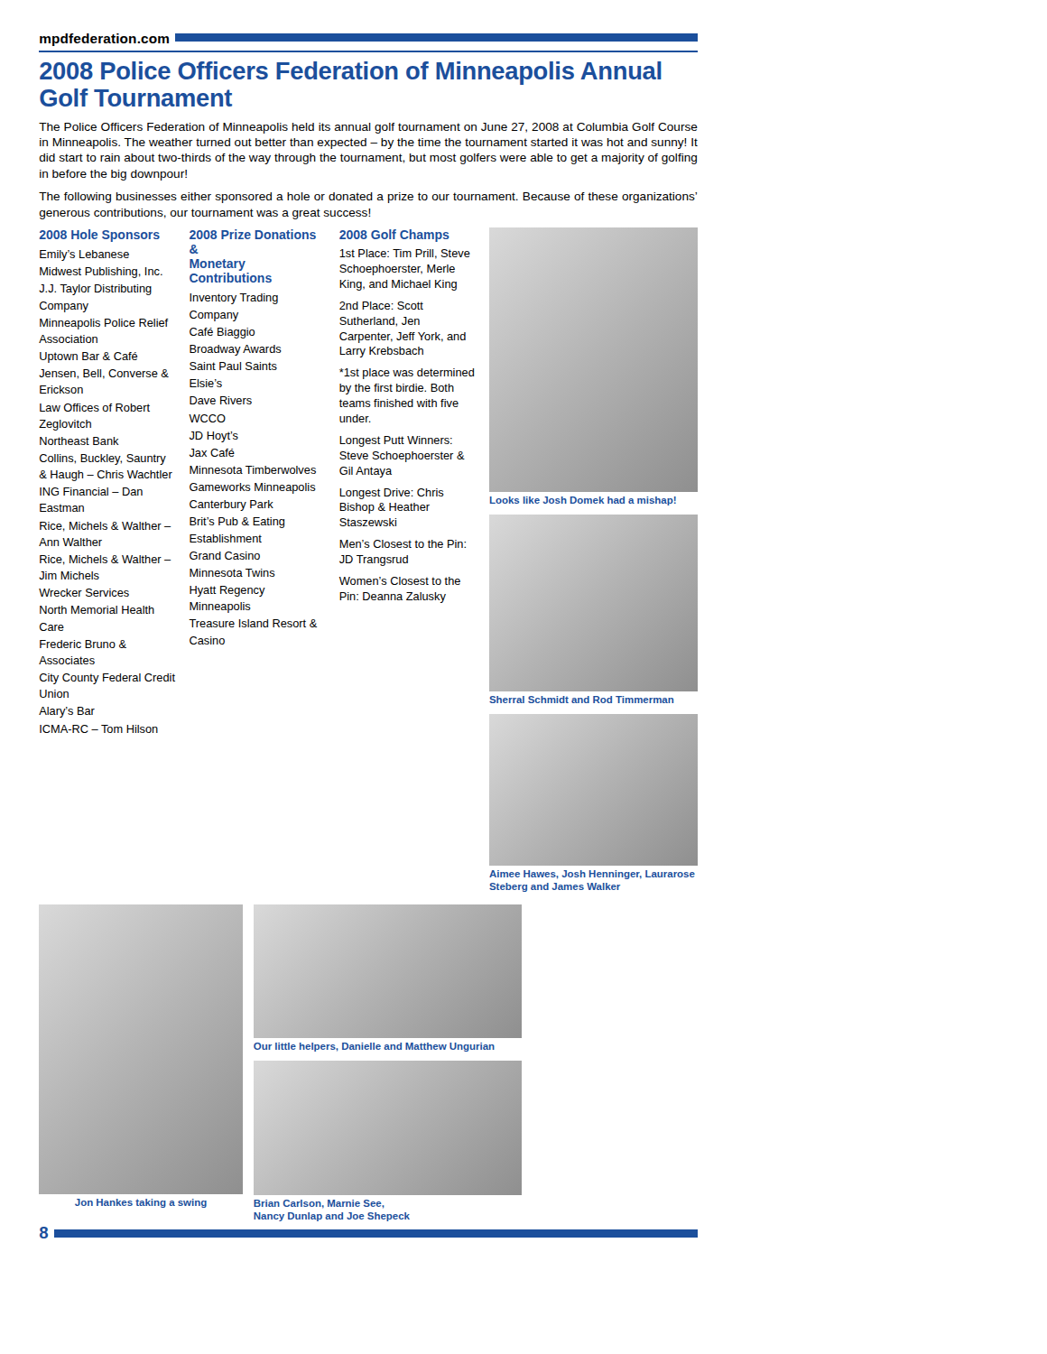mpdfederation.com
2008 Police Officers Federation of Minneapolis Annual Golf Tournament
The Police Officers Federation of Minneapolis held its annual golf tournament on June 27, 2008 at Columbia Golf Course in Minneapolis. The weather turned out better than expected – by the time the tournament started it was hot and sunny! It did start to rain about two-thirds of the way through the tournament, but most golfers were able to get a majority of golfing in before the big downpour!
The following businesses either sponsored a hole or donated a prize to our tournament. Because of these organizations’ generous contributions, our tournament was a great success!
2008 Hole Sponsors
Emily’s Lebanese
Midwest Publishing, Inc.
J.J. Taylor Distributing Company
Minneapolis Police Relief Association
Uptown Bar & Café
Jensen, Bell, Converse & Erickson
Law Offices of Robert Zeglovitch
Northeast Bank
Collins, Buckley, Sauntry & Haugh – Chris Wachtler
ING Financial – Dan Eastman
Rice, Michels & Walther – Ann Walther
Rice, Michels & Walther – Jim Michels
Wrecker Services
North Memorial Health Care
Frederic Bruno & Associates
City County Federal Credit Union
Alary’s Bar
ICMA-RC – Tom Hilson
2008 Prize Donations &
Monetary Contributions
Inventory Trading Company
Café Biaggio
Broadway Awards
Saint Paul Saints
Elsie’s
Dave Rivers
WCCO
JD Hoyt’s
Jax Café
Minnesota Timberwolves
Gameworks Minneapolis
Canterbury Park
Brit’s Pub & Eating Establishment
Grand Casino
Minnesota Twins
Hyatt Regency Minneapolis
Treasure Island Resort & Casino
2008 Golf Champs
1st Place: Tim Prill, Steve Schoephoerster, Merle King, and Michael King
2nd Place: Scott Sutherland, Jen Carpenter, Jeff York, and Larry Krebsbach
*1st place was determined by the first birdie. Both teams finished with five under.
Longest Putt Winners: Steve Schoephoerster & Gil Antaya
Longest Drive: Chris Bishop & Heather Staszewski
Men’s Closest to the Pin: JD Trangsrud
Women’s Closest to the Pin: Deanna Zalusky
Looks like Josh Domek had a mishap!
Sherral Schmidt and Rod Timmerman
Aimee Hawes, Josh Henninger, Laurarose Steberg and James Walker
Jon Hankes taking a swing
Our little helpers, Danielle and Matthew Ungurian
Brian Carlson, Marnie See,
Nancy Dunlap and Joe Shepeck
8